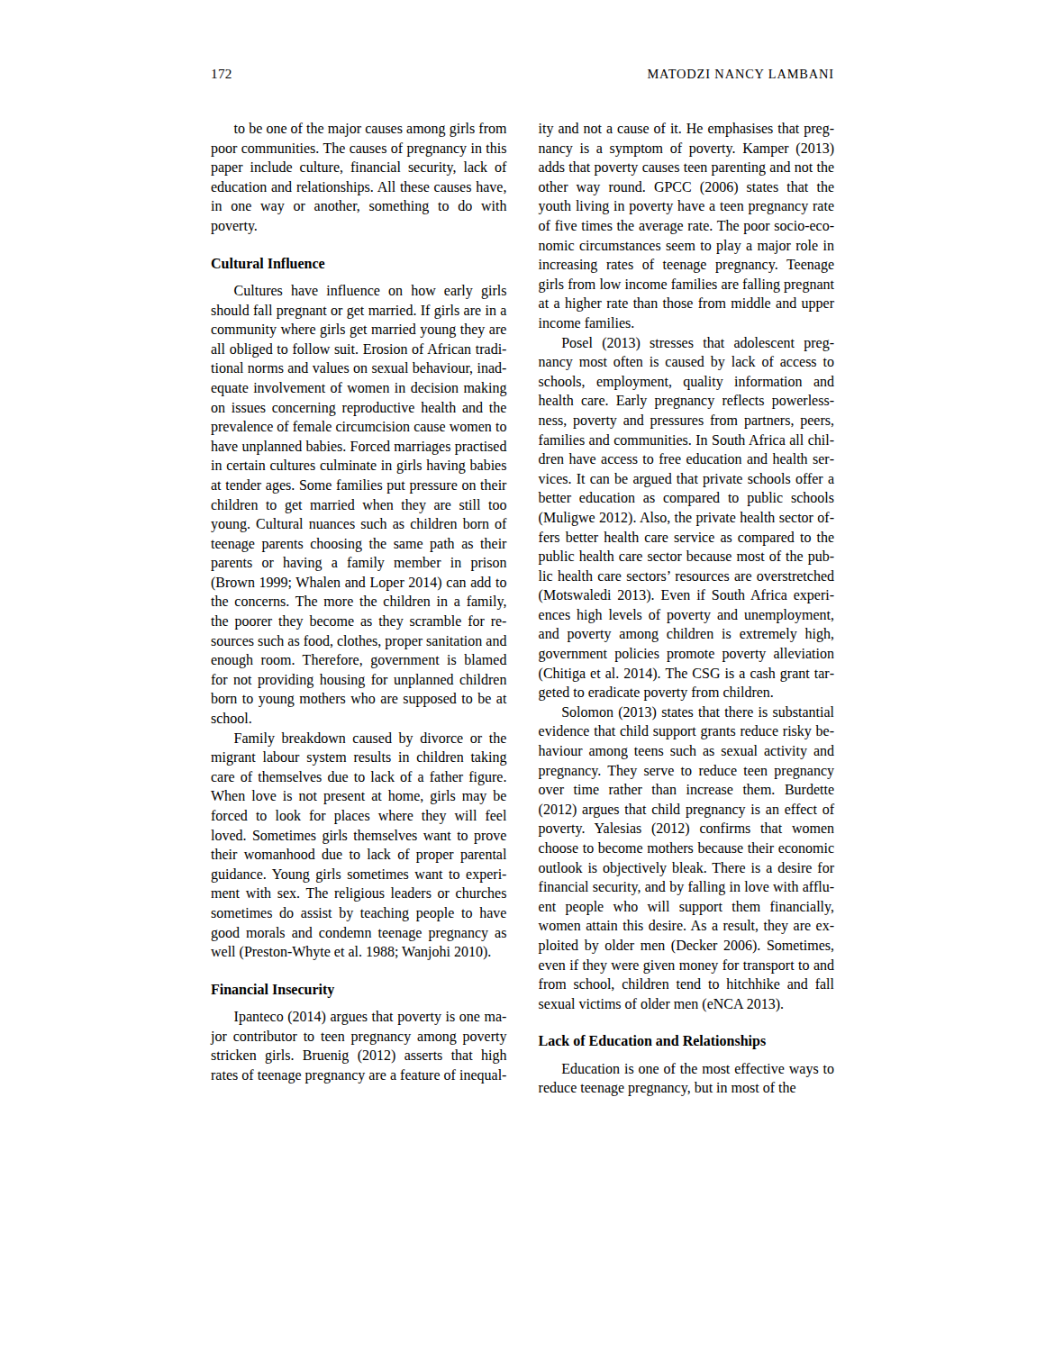172 Matodzi Nancy Lambani
to be one of the major causes among girls from poor communities. The causes of pregnancy in this paper include culture, financial security, lack of education and relationships. All these causes have, in one way or another, something to do with poverty.
Cultural Influence
Cultures have influence on how early girls should fall pregnant or get married. If girls are in a community where girls get married young they are all obliged to follow suit. Erosion of African traditional norms and values on sexual behaviour, inadequate involvement of women in decision making on issues concerning reproductive health and the prevalence of female circumcision cause women to have unplanned babies. Forced marriages practised in certain cultures culminate in girls having babies at tender ages. Some families put pressure on their children to get married when they are still too young. Cultural nuances such as children born of teenage parents choosing the same path as their parents or having a family member in prison (Brown 1999; Whalen and Loper 2014) can add to the concerns. The more the children in a family, the poorer they become as they scramble for resources such as food, clothes, proper sanitation and enough room. Therefore, government is blamed for not providing housing for unplanned children born to young mothers who are supposed to be at school.
Family breakdown caused by divorce or the migrant labour system results in children taking care of themselves due to lack of a father figure. When love is not present at home, girls may be forced to look for places where they will feel loved. Sometimes girls themselves want to prove their womanhood due to lack of proper parental guidance. Young girls sometimes want to experiment with sex. The religious leaders or churches sometimes do assist by teaching people to have good morals and condemn teenage pregnancy as well (Preston-Whyte et al. 1988; Wanjohi 2010).
Financial Insecurity
Ipanteco (2014) argues that poverty is one major contributor to teen pregnancy among poverty stricken girls. Bruenig (2012) asserts that high rates of teenage pregnancy are a feature of inequality and not a cause of it. He emphasises that pregnancy is a symptom of poverty. Kamper (2013) adds that poverty causes teen parenting and not the other way round. GPCC (2006) states that the youth living in poverty have a teen pregnancy rate of five times the average rate. The poor socio-economic circumstances seem to play a major role in increasing rates of teenage pregnancy. Teenage girls from low income families are falling pregnant at a higher rate than those from middle and upper income families.
Posel (2013) stresses that adolescent pregnancy most often is caused by lack of access to schools, employment, quality information and health care. Early pregnancy reflects powerlessness, poverty and pressures from partners, peers, families and communities. In South Africa all children have access to free education and health services. It can be argued that private schools offer a better education as compared to public schools (Muligwe 2012). Also, the private health sector offers better health care service as compared to the public health care sector because most of the public health care sectors’ resources are overstretched (Motswaledi 2013). Even if South Africa experiences high levels of poverty and unemployment, and poverty among children is extremely high, government policies promote poverty alleviation (Chitiga et al. 2014). The CSG is a cash grant targeted to eradicate poverty from children.
Solomon (2013) states that there is substantial evidence that child support grants reduce risky behaviour among teens such as sexual activity and pregnancy. They serve to reduce teen pregnancy over time rather than increase them. Burdette (2012) argues that child pregnancy is an effect of poverty. Yalesias (2012) confirms that women choose to become mothers because their economic outlook is objectively bleak. There is a desire for financial security, and by falling in love with affluent people who will support them financially, women attain this desire. As a result, they are exploited by older men (Decker 2006). Sometimes, even if they were given money for transport to and from school, children tend to hitchhike and fall sexual victims of older men (eNCA 2013).
Lack of Education and Relationships
Education is one of the most effective ways to reduce teenage pregnancy, but in most of the